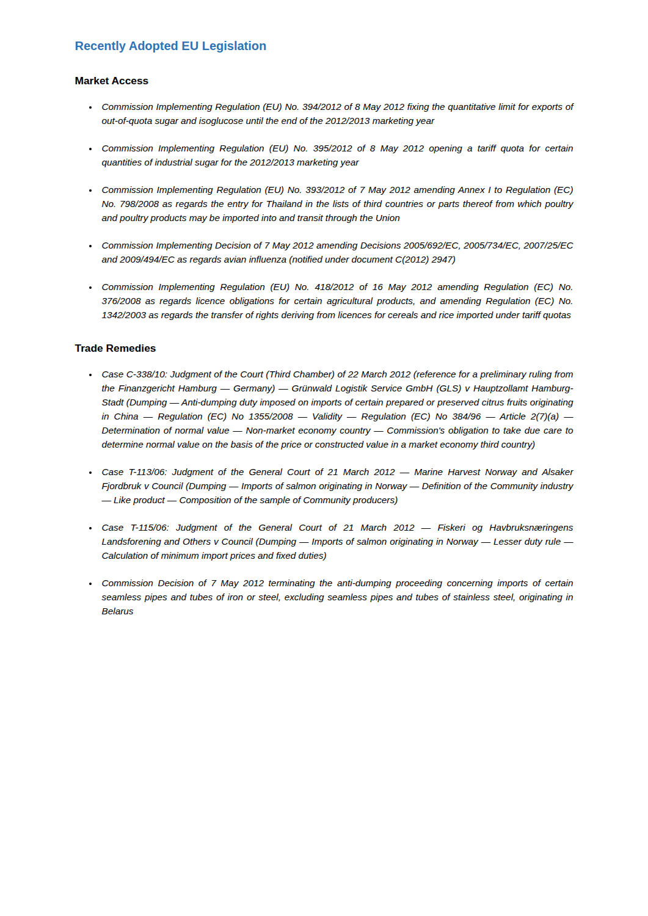Recently Adopted EU Legislation
Market Access
Commission Implementing Regulation (EU) No. 394/2012 of 8 May 2012 fixing the quantitative limit for exports of out-of-quota sugar and isoglucose until the end of the 2012/2013 marketing year
Commission Implementing Regulation (EU) No. 395/2012 of 8 May 2012 opening a tariff quota for certain quantities of industrial sugar for the 2012/2013 marketing year
Commission Implementing Regulation (EU) No. 393/2012 of 7 May 2012 amending Annex I to Regulation (EC) No. 798/2008 as regards the entry for Thailand in the lists of third countries or parts thereof from which poultry and poultry products may be imported into and transit through the Union
Commission Implementing Decision of 7 May 2012 amending Decisions 2005/692/EC, 2005/734/EC, 2007/25/EC and 2009/494/EC as regards avian influenza (notified under document C(2012) 2947)
Commission Implementing Regulation (EU) No. 418/2012 of 16 May 2012 amending Regulation (EC) No. 376/2008 as regards licence obligations for certain agricultural products, and amending Regulation (EC) No. 1342/2003 as regards the transfer of rights deriving from licences for cereals and rice imported under tariff quotas
Trade Remedies
Case C-338/10: Judgment of the Court (Third Chamber) of 22 March 2012 (reference for a preliminary ruling from the Finanzgericht Hamburg — Germany) — Grünwald Logistik Service GmbH (GLS) v Hauptzollamt Hamburg-Stadt (Dumping — Anti-dumping duty imposed on imports of certain prepared or preserved citrus fruits originating in China — Regulation (EC) No 1355/2008 — Validity — Regulation (EC) No 384/96 — Article 2(7)(a) — Determination of normal value — Non-market economy country — Commission's obligation to take due care to determine normal value on the basis of the price or constructed value in a market economy third country)
Case T-113/06: Judgment of the General Court of 21 March 2012 — Marine Harvest Norway and Alsaker Fjordbruk v Council (Dumping — Imports of salmon originating in Norway — Definition of the Community industry — Like product — Composition of the sample of Community producers)
Case T-115/06: Judgment of the General Court of 21 March 2012 — Fiskeri og Havbruksnæringens Landsforening and Others v Council (Dumping — Imports of salmon originating in Norway — Lesser duty rule — Calculation of minimum import prices and fixed duties)
Commission Decision of 7 May 2012 terminating the anti-dumping proceeding concerning imports of certain seamless pipes and tubes of iron or steel, excluding seamless pipes and tubes of stainless steel, originating in Belarus